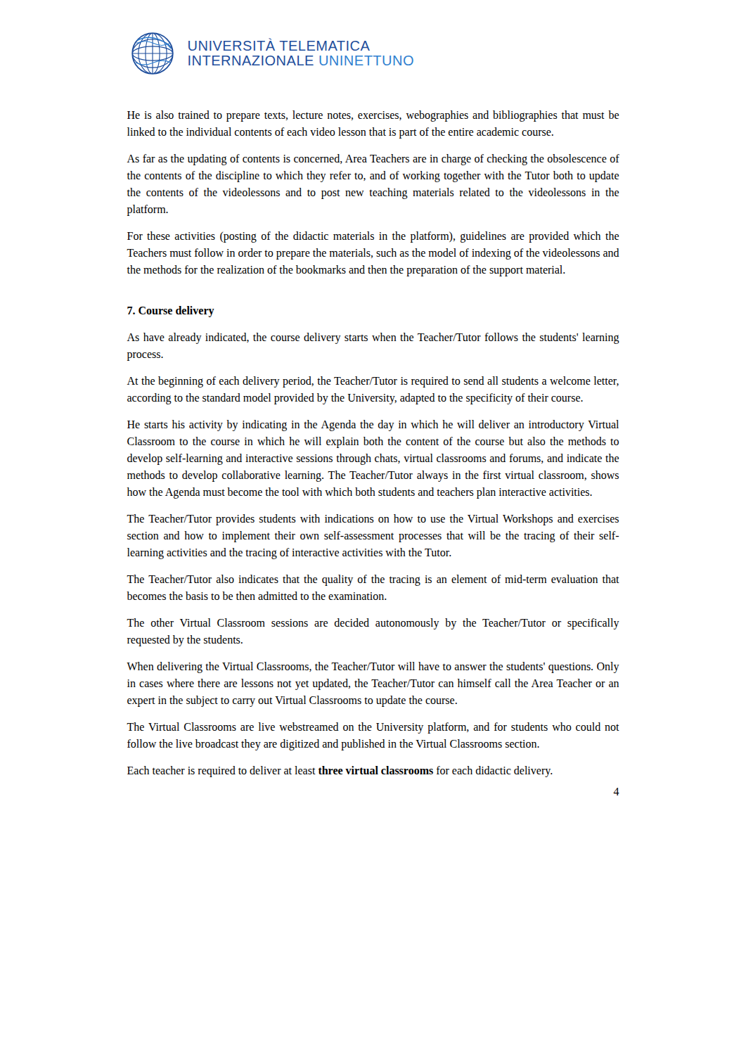UNIVERSITÀ TELEMATICA
INTERNAZIONALE UNINETTUNO
He is also trained to prepare texts, lecture notes, exercises, webographies and bibliographies that must be linked to the individual contents of each video lesson that is part of the entire academic course.
As far as the updating of contents is concerned, Area Teachers are in charge of checking the obsolescence of the contents of the discipline to which they refer to, and of working together with the Tutor both to update the contents of the videolessons and to post new teaching materials related to the videolessons in the platform.
For these activities (posting of the didactic materials in the platform), guidelines are provided which the Teachers must follow in order to prepare the materials, such as the model of indexing of the videolessons and the methods for the realization of the bookmarks and then the preparation of the support material.
7. Course delivery
As have already indicated, the course delivery starts when the Teacher/Tutor follows the students' learning process.
At the beginning of each delivery period, the Teacher/Tutor is required to send all students a welcome letter, according to the standard model provided by the University, adapted to the specificity of their course.
He starts his activity by indicating in the Agenda the day in which he will deliver an introductory Virtual Classroom to the course in which he will explain both the content of the course but also the methods to develop self-learning and interactive sessions through chats, virtual classrooms and forums, and indicate the methods to develop collaborative learning. The Teacher/Tutor always in the first virtual classroom, shows how the Agenda must become the tool with which both students and teachers plan interactive activities.
The Teacher/Tutor provides students with indications on how to use the Virtual Workshops and exercises section and how to implement their own self-assessment processes that will be the tracing of their self-learning activities and the tracing of interactive activities with the Tutor.
The Teacher/Tutor also indicates that the quality of the tracing is an element of mid-term evaluation that becomes the basis to be then admitted to the examination.
The other Virtual Classroom sessions are decided autonomously by the Teacher/Tutor or specifically requested by the students.
When delivering the Virtual Classrooms, the Teacher/Tutor will have to answer the students' questions. Only in cases where there are lessons not yet updated, the Teacher/Tutor can himself call the Area Teacher or an expert in the subject to carry out Virtual Classrooms to update the course.
The Virtual Classrooms are live webstreamed on the University platform, and for students who could not follow the live broadcast they are digitized and published in the Virtual Classrooms section.
Each teacher is required to deliver at least three virtual classrooms for each didactic delivery.
4